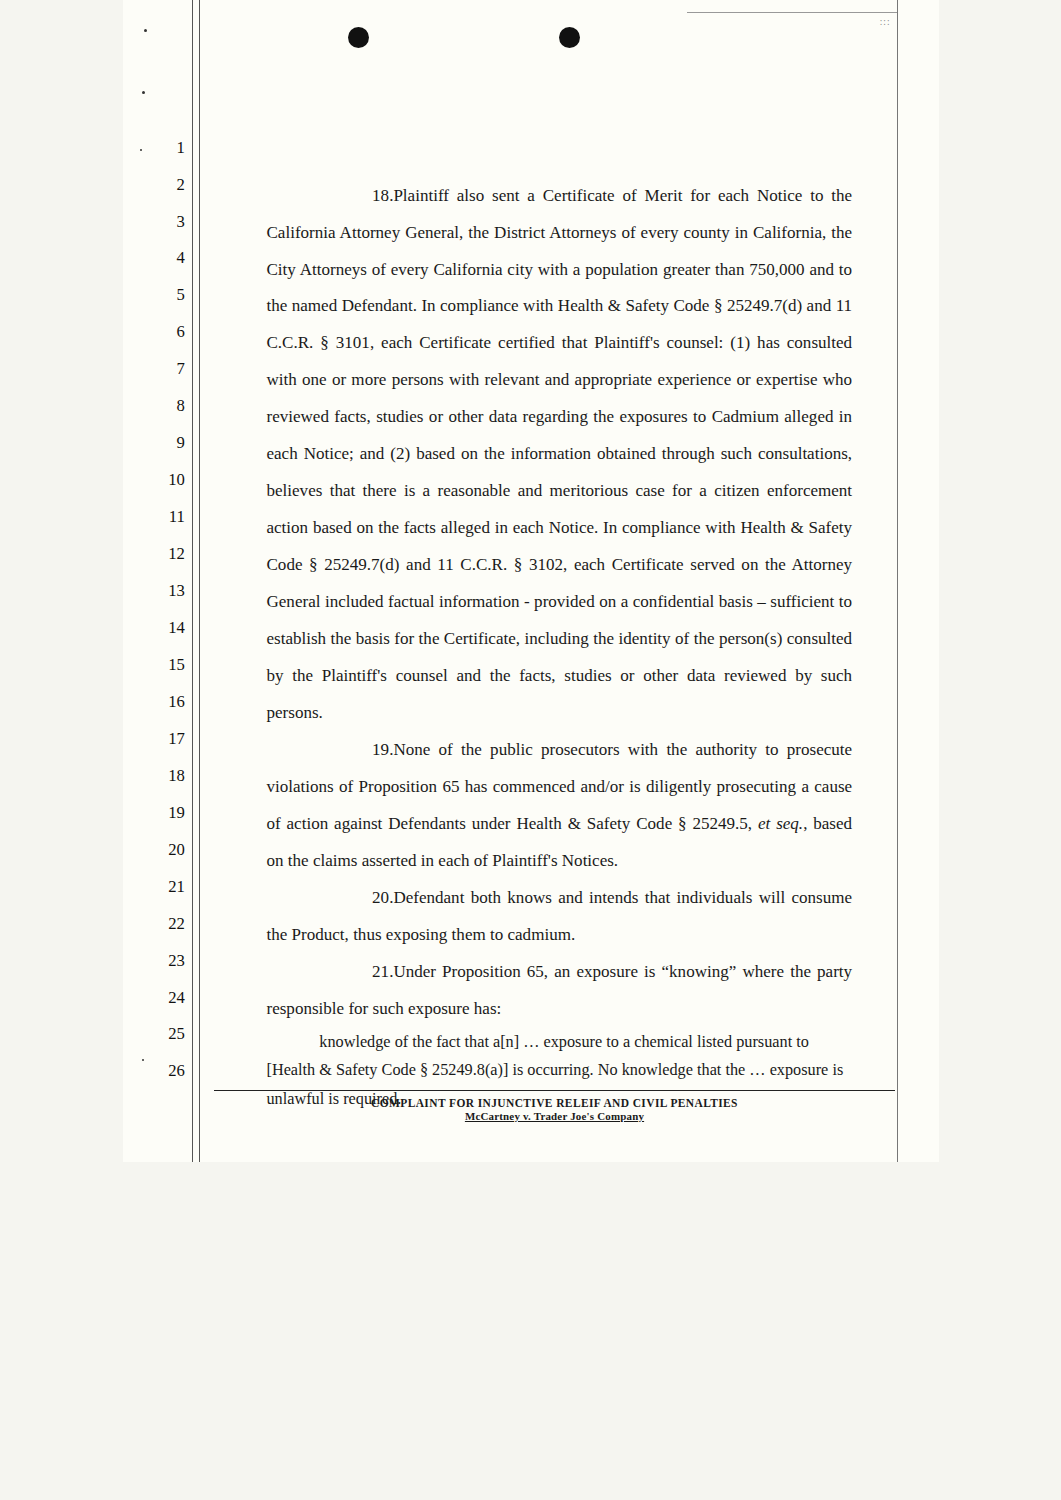:::
1
2
3
4
5
6
7
8
9
10
11
12
13
14
15
16
17
18
19
20
21
22
23
24
25
26
18. Plaintiff also sent a Certificate of Merit for each Notice to the California Attorney General, the District Attorneys of every county in California, the City Attorneys of every California city with a population greater than 750,000 and to the named Defendant. In compliance with Health & Safety Code § 25249.7(d) and 11 C.C.R. § 3101, each Certificate certified that Plaintiff's counsel: (1) has consulted with one or more persons with relevant and appropriate experience or expertise who reviewed facts, studies or other data regarding the exposures to Cadmium alleged in each Notice; and (2) based on the information obtained through such consultations, believes that there is a reasonable and meritorious case for a citizen enforcement action based on the facts alleged in each Notice. In compliance with Health & Safety Code § 25249.7(d) and 11 C.C.R. § 3102, each Certificate served on the Attorney General included factual information - provided on a confidential basis – sufficient to establish the basis for the Certificate, including the identity of the person(s) consulted by the Plaintiff's counsel and the facts, studies or other data reviewed by such persons.
19. None of the public prosecutors with the authority to prosecute violations of Proposition 65 has commenced and/or is diligently prosecuting a cause of action against Defendants under Health & Safety Code § 25249.5, et seq., based on the claims asserted in each of Plaintiff's Notices.
20. Defendant both knows and intends that individuals will consume the Product, thus exposing them to cadmium.
21. Under Proposition 65, an exposure is “knowing” where the party responsible for such exposure has:
knowledge of the fact that a[n] … exposure to a chemical listed pursuant to [Health & Safety Code § 25249.8(a)] is occurring. No knowledge that the … exposure is unlawful is required.
COMPLAINT FOR INJUNCTIVE RELEIF AND CIVIL PENALTIES
McCartney v. Trader Joe's Company